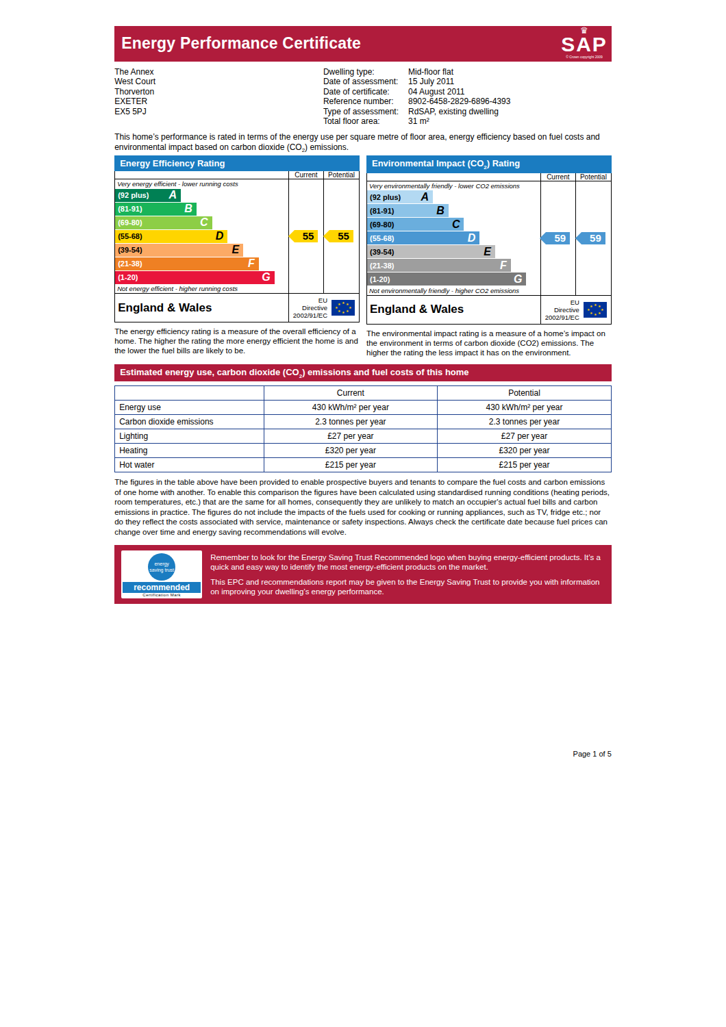Energy Performance Certificate
♛
SAP
© Crown copyright 2009
The Annex
West Court
Thorverton
EXETER
EX5 5PJ
| Dwelling type: | Mid-floor flat |
| Date of assessment: | 15 July 2011 |
| Date of certificate: | 04 August 2011 |
| Reference number: | 8902-6458-2829-6896-4393 |
| Type of assessment: | RdSAP, existing dwelling |
| Total floor area: | 31 m² |
This home’s performance is rated in terms of the energy use per square metre of floor area, energy efficiency based on fuel costs and environmental impact based on carbon dioxide (CO2) emissions.
Energy Efficiency Rating
| | Current | Potential |
| Very energy efficient - lower running costs | | |
| (92 plus) A | | |
| (81-91) B | | |
| (69-80) C | | |
| (55-68) D | 55 | 55 |
| (39-54) E | | |
| (21-38) F | | |
| (1-20) G | | |
| Not energy efficient - higher running costs | | |
| England & Wales | / EU Directive 2002/91/EC / ★ ★ ★ ★ ★ ★ ★ ★ / |
The energy efficiency rating is a measure of the overall efficiency of a home. The higher the rating the more energy efficient the home is and the lower the fuel bills are likely to be.
Environmental Impact (CO2) Rating
| | Current | Potential |
| Very environmentally friendly - lower CO2 emissions | | |
| (92 plus) A | | |
| (81-91) B | | |
| (69-80) C | | |
| (55-68) D | 59 | 59 |
| (39-54) E | | |
| (21-38) F | | |
| (1-20) G | | |
| Not environmentally friendly - higher CO2 emissions | | |
| England & Wales | / EU Directive 2002/91/EC / ★ ★ ★ ★ ★ ★ ★ ★ / |
The environmental impact rating is a measure of a home’s impact on the environment in terms of carbon dioxide (CO2) emissions. The higher the rating the less impact it has on the environment.
Estimated energy use, carbon dioxide (CO2) emissions and fuel costs of this home
| | Current | Potential |
| --- | --- | --- |
| Energy use | 430 kWh/m² per year | 430 kWh/m² per year |
| Carbon dioxide emissions | 2.3 tonnes per year | 2.3 tonnes per year |
| Lighting | £27 per year | £27 per year |
| Heating | £320 per year | £320 per year |
| Hot water | £215 per year | £215 per year |
The figures in the table above have been provided to enable prospective buyers and tenants to compare the fuel costs and carbon emissions of one home with another. To enable this comparison the figures have been calculated using standardised running conditions (heating periods, room temperatures, etc.) that are the same for all homes, consequently they are unlikely to match an occupier's actual fuel bills and carbon emissions in practice. The figures do not include the impacts of the fuels used for cooking or running appliances, such as TV, fridge etc.; nor do they reflect the costs associated with service, maintenance or safety inspections. Always check the certificate date because fuel prices can change over time and energy saving recommendations will evolve.
energy
saving trust
recommended
Certification Mark
Remember to look for the Energy Saving Trust Recommended logo when buying energy-efficient products. It’s a quick and easy way to identify the most energy-efficient products on the market.
This EPC and recommendations report may be given to the Energy Saving Trust to provide you with information on improving your dwelling’s energy performance.
Page 1 of 5